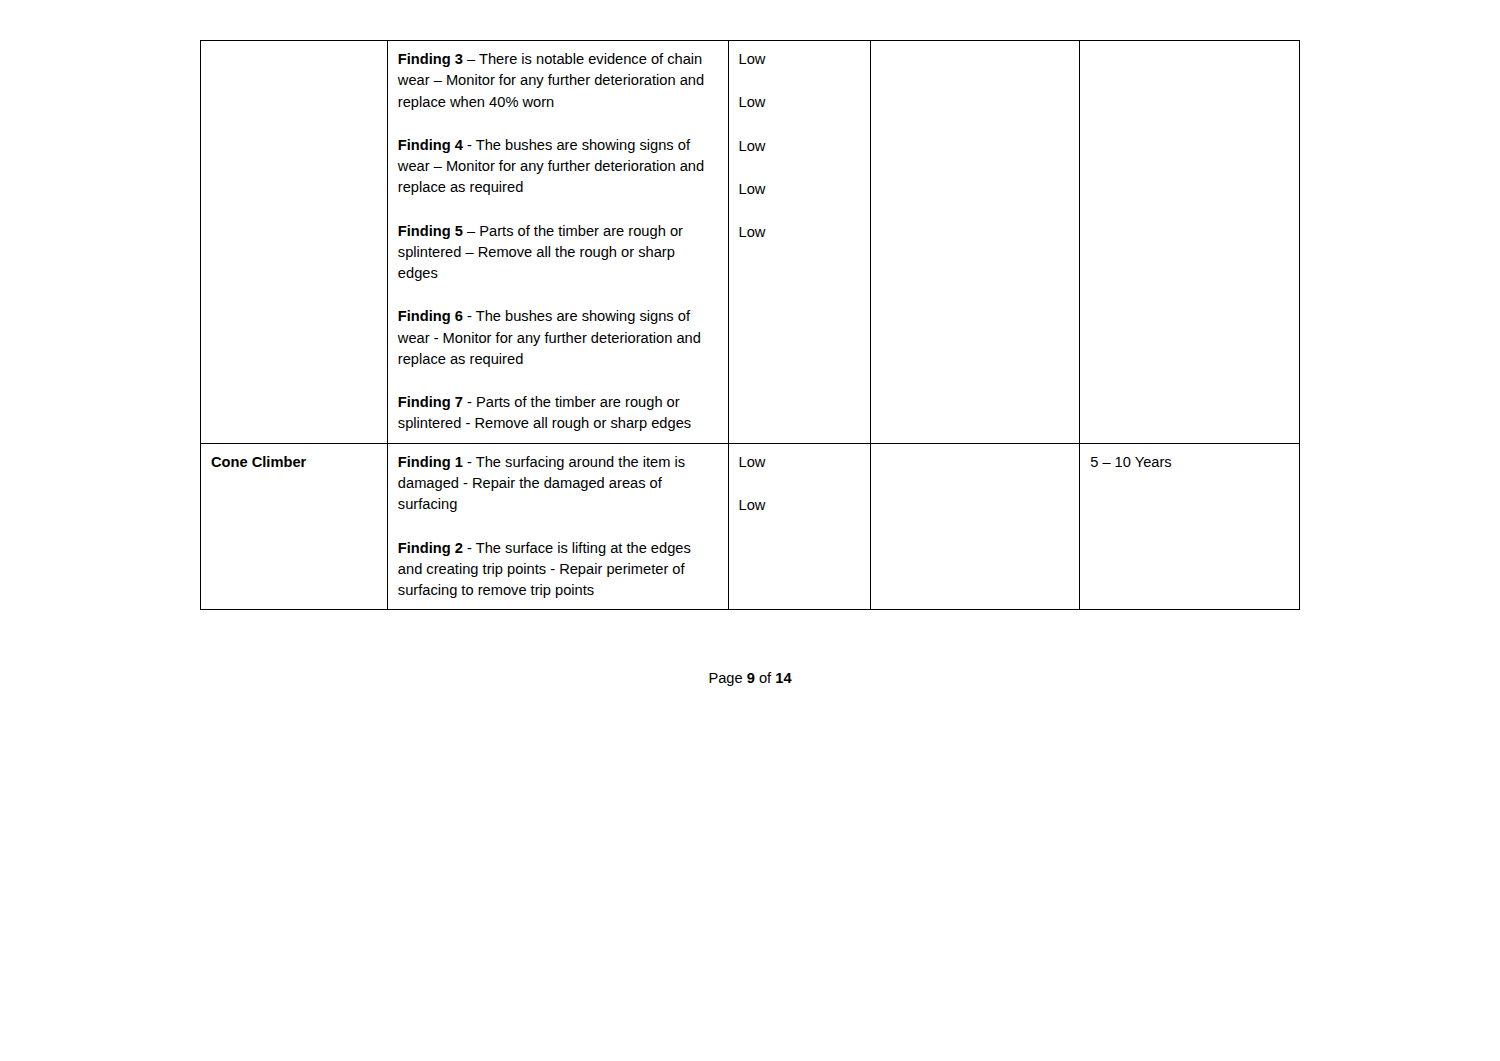| | Finding 3 – There is notable evidence of chain wear – Monitor for any further deterioration and replace when 40% worn Finding 4 - The bushes are showing signs of wear – Monitor for any further deterioration and replace as required Finding 5 – Parts of the timber are rough or splintered – Remove all the rough or sharp edges Finding 6 - The bushes are showing signs of wear - Monitor for any further deterioration and replace as required Finding 7 - Parts of the timber are rough or splintered - Remove all rough or sharp edges | Low Low Low Low Low | | |
| Cone Climber | Finding 1 - The surfacing around the item is damaged - Repair the damaged areas of surfacing Finding 2 - The surface is lifting at the edges and creating trip points - Repair perimeter of surfacing to remove trip points | Low Low | | 5 – 10 Years |
Page 9 of 14